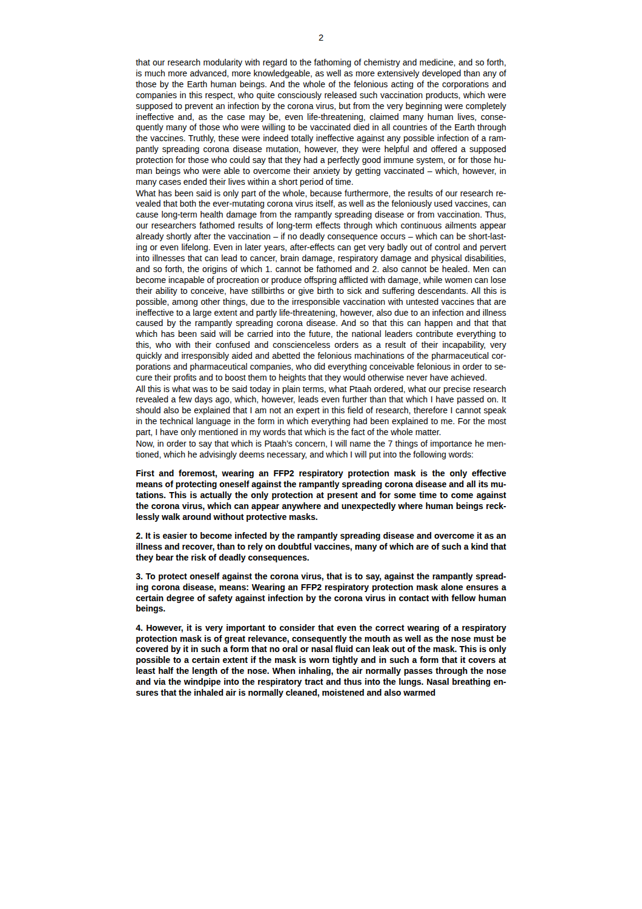2
that our research modularity with regard to the fathoming of chemistry and medicine, and so forth, is much more advanced, more knowledgeable, as well as more extensively developed than any of those by the Earth human beings. And the whole of the felonious acting of the corporations and companies in this respect, who quite consciously released such vaccination products, which were supposed to prevent an infection by the corona virus, but from the very beginning were completely ineffective and, as the case may be, even life-threatening, claimed many human lives, consequently many of those who were willing to be vaccinated died in all countries of the Earth through the vaccines. Truthly, these were indeed totally ineffective against any possible infection of a rampantly spreading corona disease mutation, however, they were helpful and offered a supposed protection for those who could say that they had a perfectly good immune system, or for those human beings who were able to overcome their anxiety by getting vaccinated – which, however, in many cases ended their lives within a short period of time.
What has been said is only part of the whole, because furthermore, the results of our research revealed that both the ever-mutating corona virus itself, as well as the feloniously used vaccines, can cause long-term health damage from the rampantly spreading disease or from vaccination. Thus, our researchers fathomed results of long-term effects through which continuous ailments appear already shortly after the vaccination – if no deadly consequence occurs – which can be short-lasting or even lifelong. Even in later years, after-effects can get very badly out of control and pervert into illnesses that can lead to cancer, brain damage, respiratory damage and physical disabilities, and so forth, the origins of which 1. cannot be fathomed and 2. also cannot be healed. Men can become incapable of procreation or produce offspring afflicted with damage, while women can lose their ability to conceive, have stillbirths or give birth to sick and suffering descendants. All this is possible, among other things, due to the irresponsible vaccination with untested vaccines that are ineffective to a large extent and partly life-threatening, however, also due to an infection and illness caused by the rampantly spreading corona disease. And so that this can happen and that that which has been said will be carried into the future, the national leaders contribute everything to this, who with their confused and conscienceless orders as a result of their incapability, very quickly and irresponsibly aided and abetted the felonious machinations of the pharmaceutical corporations and pharmaceutical companies, who did everything conceivable felonious in order to secure their profits and to boost them to heights that they would otherwise never have achieved.
All this is what was to be said today in plain terms, what Ptaah ordered, what our precise research revealed a few days ago, which, however, leads even further than that which I have passed on. It should also be explained that I am not an expert in this field of research, therefore I cannot speak in the technical language in the form in which everything had been explained to me. For the most part, I have only mentioned in my words that which is the fact of the whole matter.
Now, in order to say that which is Ptaah’s concern, I will name the 7 things of importance he mentioned, which he advisingly deems necessary, and which I will put into the following words:
First and foremost, wearing an FFP2 respiratory protection mask is the only effective means of protecting oneself against the rampantly spreading corona disease and all its mutations. This is actually the only protection at present and for some time to come against the corona virus, which can appear anywhere and unexpectedly where human beings recklessly walk around without protective masks.
2. It is easier to become infected by the rampantly spreading disease and overcome it as an illness and recover, than to rely on doubtful vaccines, many of which are of such a kind that they bear the risk of deadly consequences.
3. To protect oneself against the corona virus, that is to say, against the rampantly spreading corona disease, means: Wearing an FFP2 respiratory protection mask alone ensures a certain degree of safety against infection by the corona virus in contact with fellow human beings.
4. However, it is very important to consider that even the correct wearing of a respiratory protection mask is of great relevance, consequently the mouth as well as the nose must be covered by it in such a form that no oral or nasal fluid can leak out of the mask. This is only possible to a certain extent if the mask is worn tightly and in such a form that it covers at least half the length of the nose. When inhaling, the air normally passes through the nose and via the windpipe into the respiratory tract and thus into the lungs. Nasal breathing ensures that the inhaled air is normally cleaned, moistened and also warmed